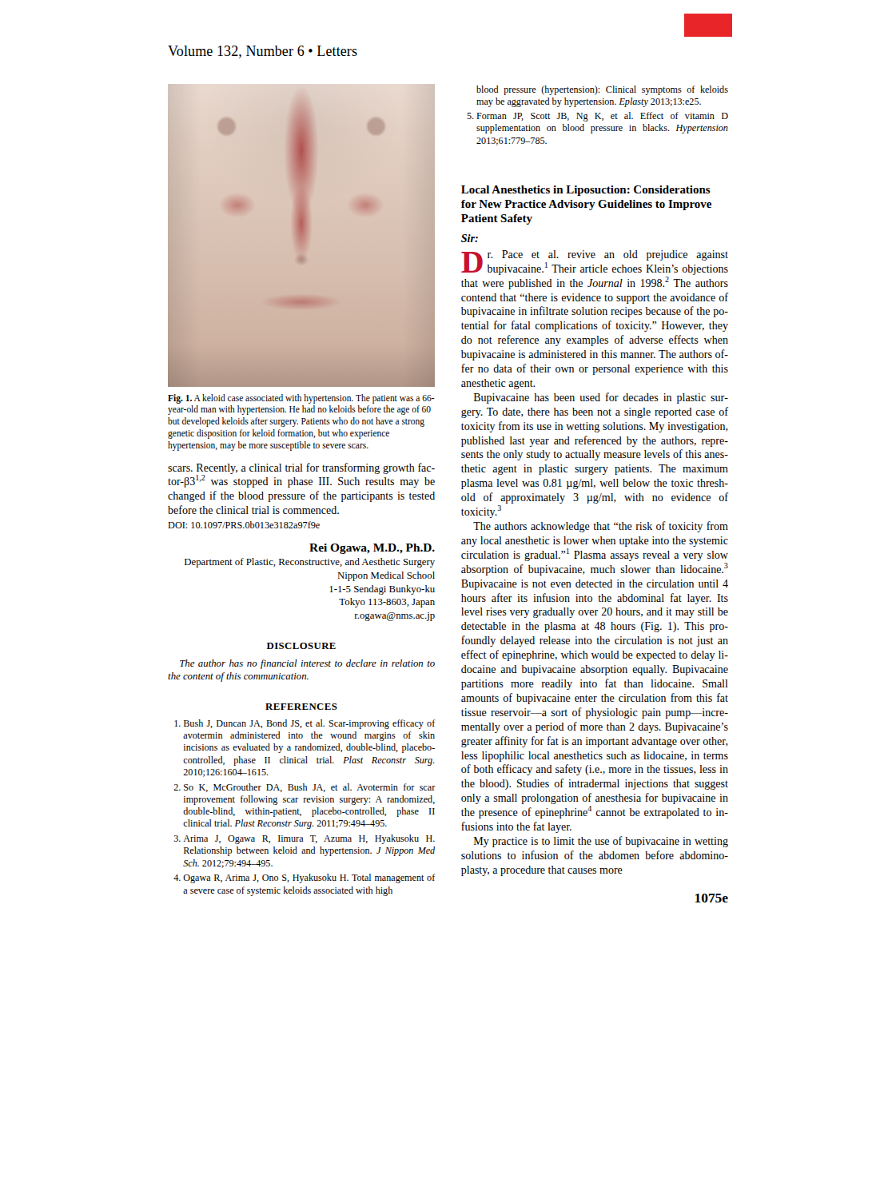Volume 132, Number 6 • Letters
Fig. 1. A keloid case associated with hypertension. The patient was a 66-year-old man with hypertension. He had no keloids before the age of 60 but developed keloids after surgery. Patients who do not have a strong genetic disposition for keloid formation, but who experience hypertension, may be more susceptible to severe scars.
scars. Recently, a clinical trial for transforming growth factor-β31,2 was stopped in phase III. Such results may be changed if the blood pressure of the participants is tested before the clinical trial is commenced.
DOI: 10.1097/PRS.0b013e3182a97f9e
Rei Ogawa, M.D., Ph.D.
Department of Plastic, Reconstructive, and Aesthetic Surgery
Nippon Medical School
1-1-5 Sendagi Bunkyo-ku
Tokyo 113-8603, Japan
r.ogawa@nms.ac.jp
DISCLOSURE
The author has no financial interest to declare in relation to the content of this communication.
REFERENCES
Bush J, Duncan JA, Bond JS, et al. Scar-improving efficacy of avotermin administered into the wound margins of skin incisions as evaluated by a randomized, double-blind, placebo-controlled, phase II clinical trial. Plast Reconstr Surg. 2010;126:1604–1615.
So K, McGrouther DA, Bush JA, et al. Avotermin for scar improvement following scar revision surgery: A randomized, double-blind, within-patient, placebo-controlled, phase II clinical trial. Plast Reconstr Surg. 2011;79:494–495.
Arima J, Ogawa R, Iimura T, Azuma H, Hyakusoku H. Relationship between keloid and hypertension. J Nippon Med Sch. 2012;79:494–495.
Ogawa R, Arima J, Ono S, Hyakusoku H. Total management of a severe case of systemic keloids associated with high
blood pressure (hypertension): Clinical symptoms of keloids may be aggravated by hypertension. Eplasty 2013;13:e25.
Forman JP, Scott JB, Ng K, et al. Effect of vitamin D supplementation on blood pressure in blacks. Hypertension 2013;61:779–785.
Local Anesthetics in Liposuction: Considerations for New Practice Advisory Guidelines to Improve Patient Safety
Sir:
Dr. Pace et al. revive an old prejudice against bupivacaine.1 Their article echoes Klein’s objections that were published in the Journal in 1998.2 The authors contend that “there is evidence to support the avoidance of bupivacaine in infiltrate solution recipes because of the potential for fatal complications of toxicity.” However, they do not reference any examples of adverse effects when bupivacaine is administered in this manner. The authors offer no data of their own or personal experience with this anesthetic agent.
Bupivacaine has been used for decades in plastic surgery. To date, there has been not a single reported case of toxicity from its use in wetting solutions. My investigation, published last year and referenced by the authors, represents the only study to actually measure levels of this anesthetic agent in plastic surgery patients. The maximum plasma level was 0.81 µg/ml, well below the toxic threshold of approximately 3 µg/ml, with no evidence of toxicity.3
The authors acknowledge that “the risk of toxicity from any local anesthetic is lower when uptake into the systemic circulation is gradual.”1 Plasma assays reveal a very slow absorption of bupivacaine, much slower than lidocaine.3 Bupivacaine is not even detected in the circulation until 4 hours after its infusion into the abdominal fat layer. Its level rises very gradually over 20 hours, and it may still be detectable in the plasma at 48 hours (Fig. 1). This profoundly delayed release into the circulation is not just an effect of epinephrine, which would be expected to delay lidocaine and bupivacaine absorption equally. Bupivacaine partitions more readily into fat than lidocaine. Small amounts of bupivacaine enter the circulation from this fat tissue reservoir—a sort of physiologic pain pump—incrementally over a period of more than 2 days. Bupivacaine’s greater affinity for fat is an important advantage over other, less lipophilic local anesthetics such as lidocaine, in terms of both efficacy and safety (i.e., more in the tissues, less in the blood). Studies of intradermal injections that suggest only a small prolongation of anesthesia for bupivacaine in the presence of epinephrine4 cannot be extrapolated to infusions into the fat layer.
My practice is to limit the use of bupivacaine in wetting solutions to infusion of the abdomen before abdominoplasty, a procedure that causes more
1075e